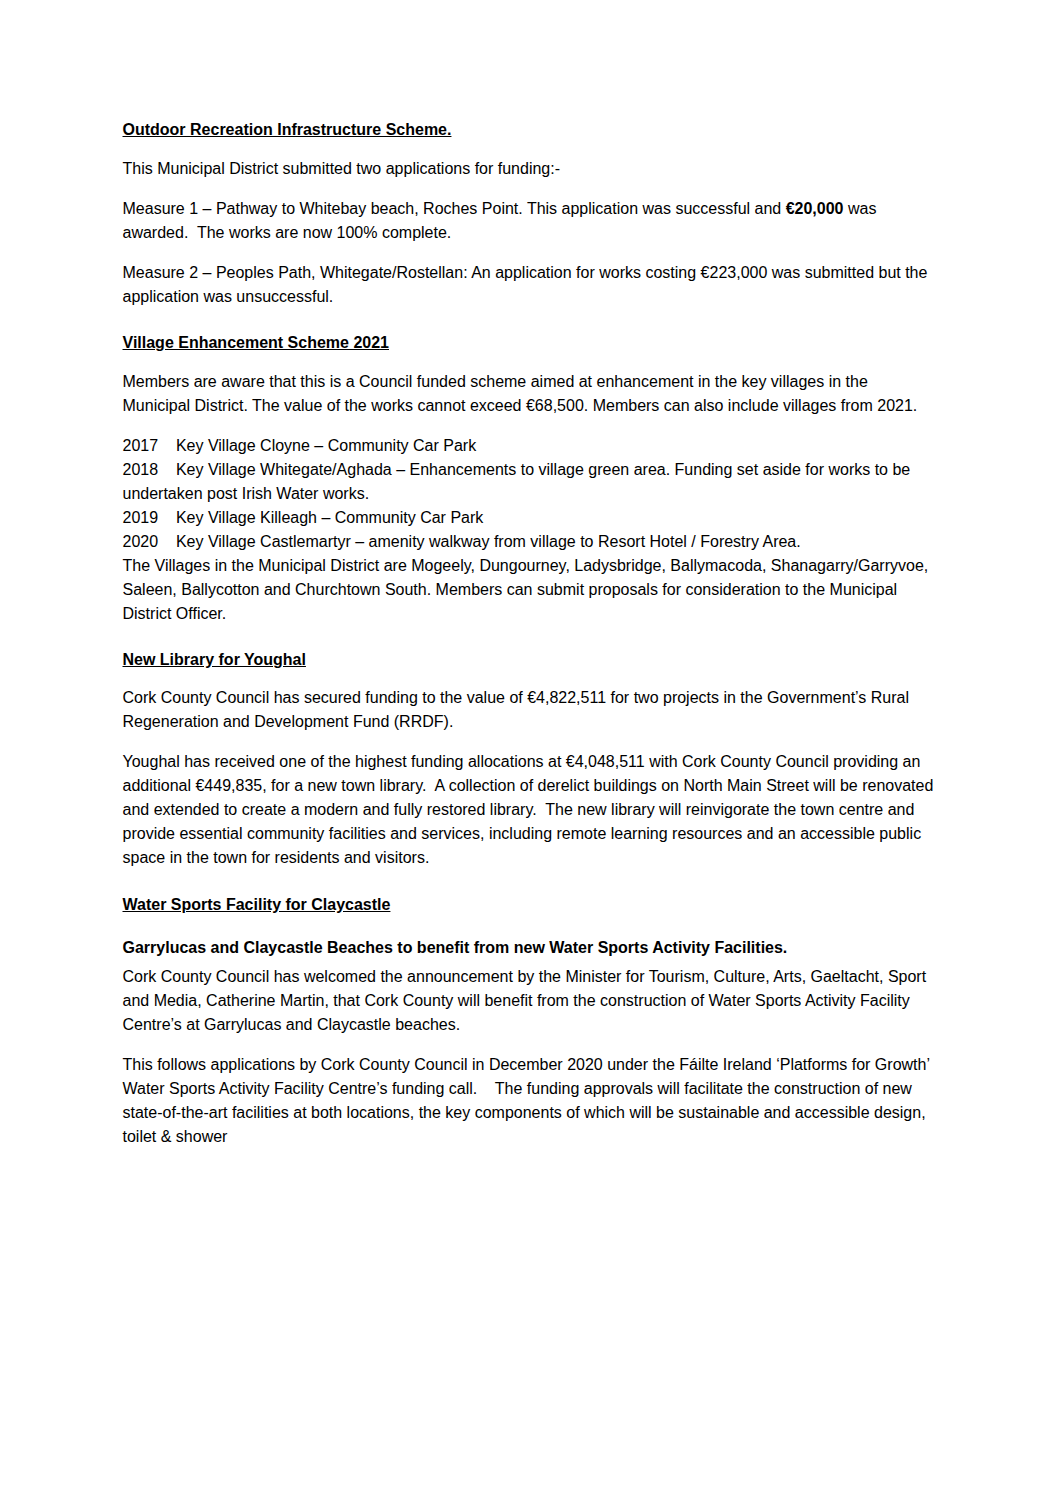Outdoor Recreation Infrastructure Scheme.
This Municipal District submitted two applications for funding:-
Measure 1 – Pathway to Whitebay beach, Roches Point. This application was successful and €20,000 was awarded. The works are now 100% complete.
Measure 2 – Peoples Path, Whitegate/Rostellan: An application for works costing €223,000 was submitted but the application was unsuccessful.
Village Enhancement Scheme 2021
Members are aware that this is a Council funded scheme aimed at enhancement in the key villages in the Municipal District. The value of the works cannot exceed €68,500. Members can also include villages from 2021.
2017 Key Village Cloyne – Community Car Park
2018 Key Village Whitegate/Aghada – Enhancements to village green area. Funding set aside for works to be undertaken post Irish Water works.
2019 Key Village Killeagh – Community Car Park
2020 Key Village Castlemartyr – amenity walkway from village to Resort Hotel / Forestry Area.
The Villages in the Municipal District are Mogeely, Dungourney, Ladysbridge, Ballymacoda, Shanagarry/Garryvoe, Saleen, Ballycotton and Churchtown South. Members can submit proposals for consideration to the Municipal District Officer.
New Library for Youghal
Cork County Council has secured funding to the value of €4,822,511 for two projects in the Government’s Rural Regeneration and Development Fund (RRDF).
Youghal has received one of the highest funding allocations at €4,048,511 with Cork County Council providing an additional €449,835, for a new town library. A collection of derelict buildings on North Main Street will be renovated and extended to create a modern and fully restored library. The new library will reinvigorate the town centre and provide essential community facilities and services, including remote learning resources and an accessible public space in the town for residents and visitors.
Water Sports Facility for Claycastle
Garrylucas and Claycastle Beaches to benefit from new Water Sports Activity Facilities.
Cork County Council has welcomed the announcement by the Minister for Tourism, Culture, Arts, Gaeltacht, Sport and Media, Catherine Martin, that Cork County will benefit from the construction of Water Sports Activity Facility Centre’s at Garrylucas and Claycastle beaches.
This follows applications by Cork County Council in December 2020 under the Fáilte Ireland ‘Platforms for Growth’ Water Sports Activity Facility Centre’s funding call. The funding approvals will facilitate the construction of new state-of-the-art facilities at both locations, the key components of which will be sustainable and accessible design, toilet & shower